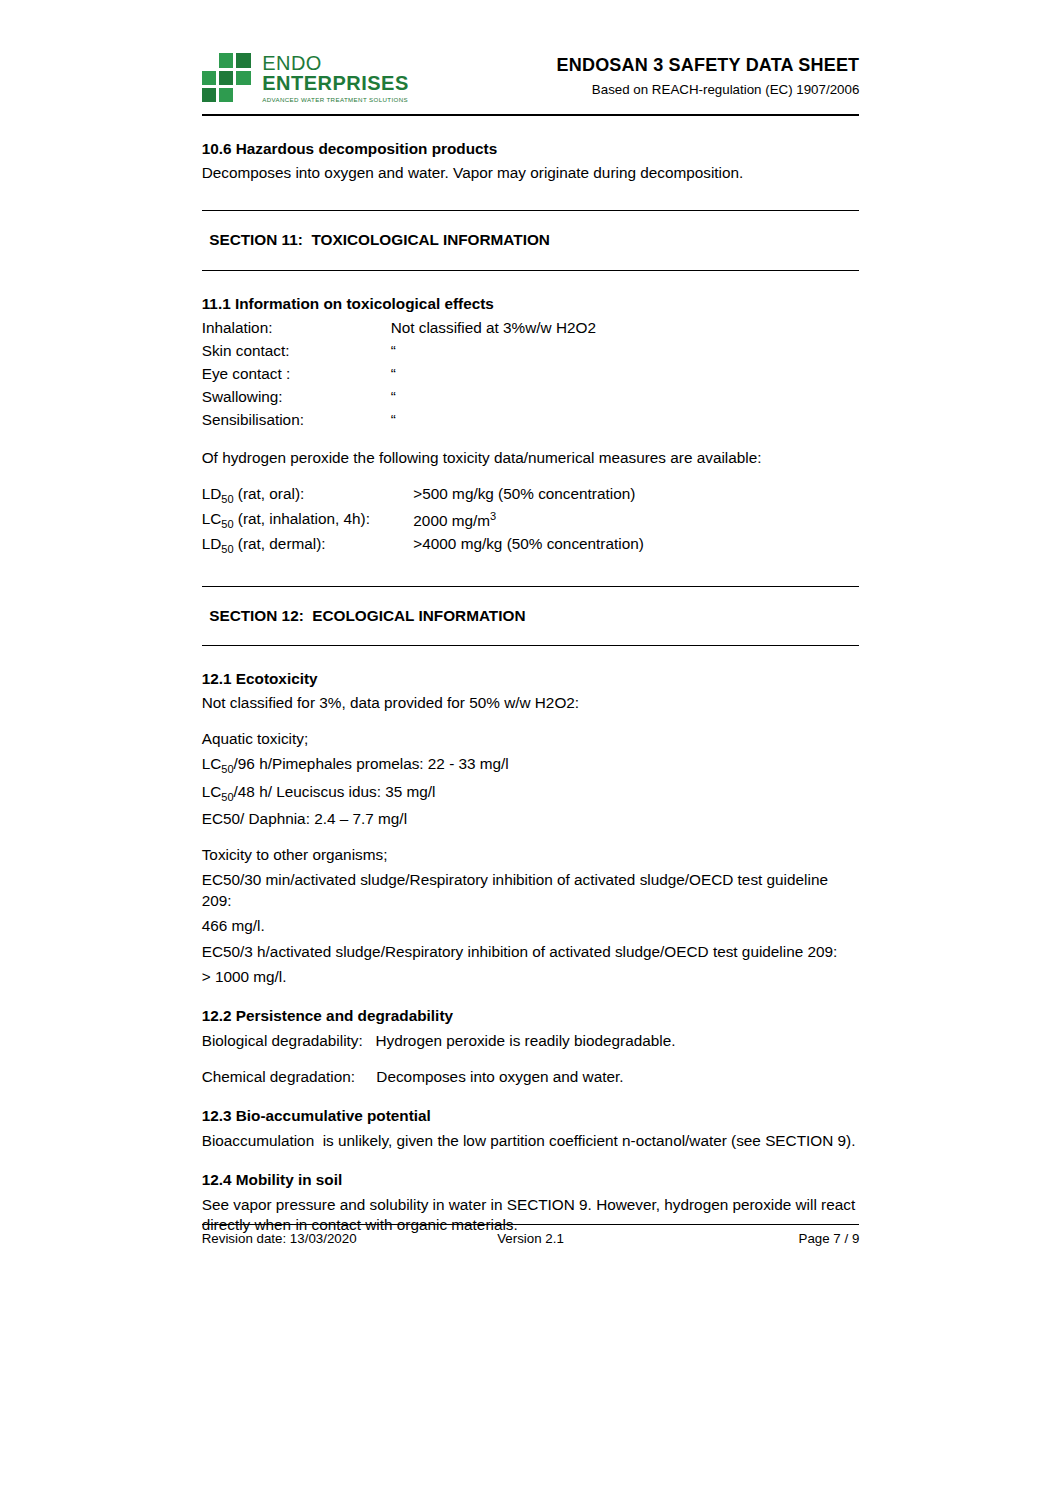ENDO
ENTERPRISES
Advanced Water Treatment Solutions
ENDOSAN 3 SAFETY DATA SHEET
Based on REACH-regulation (EC) 1907/2006
10.6 Hazardous decomposition products
Decomposes into oxygen and water. Vapor may originate during decomposition.
SECTION 11: TOXICOLOGICAL INFORMATION
11.1 Information on toxicological effects
| Inhalation: | Not classified at 3%w/w H2O2 |
| Skin contact: | “ |
| Eye contact : | “ |
| Swallowing: | “ |
| Sensibilisation: | “ |
Of hydrogen peroxide the following toxicity data/numerical measures are available:
| LD 50 (rat, oral): | >500 mg/kg (50% concentration) |
| LC 50 (rat, inhalation, 4h): | 2000 mg/m 3 |
| LD 50 (rat, dermal): | >4000 mg/kg (50% concentration) |
SECTION 12: ECOLOGICAL INFORMATION
12.1 Ecotoxicity
Not classified for 3%, data provided for 50% w/w H2O2:
Aquatic toxicity;
LC50/96 h/Pimephales promelas: 22 - 33 mg/l
LC50/48 h/ Leuciscus idus: 35 mg/l
EC50/ Daphnia: 2.4 – 7.7 mg/l
Toxicity to other organisms;
EC50/30 min/activated sludge/Respiratory inhibition of activated sludge/OECD test guideline 209:
466 mg/l.
EC50/3 h/activated sludge/Respiratory inhibition of activated sludge/OECD test guideline 209:
> 1000 mg/l.
12.2 Persistence and degradability
Biological degradability: Hydrogen peroxide is readily biodegradable.
Chemical degradation: Decomposes into oxygen and water.
12.3 Bio-accumulative potential
Bioaccumulation is unlikely, given the low partition coefficient n-octanol/water (see SECTION 9).
12.4 Mobility in soil
See vapor pressure and solubility in water in SECTION 9. However, hydrogen peroxide will react directly when in contact with organic materials.
Revision date: 13/03/2020
Version 2.1
Page 7 / 9